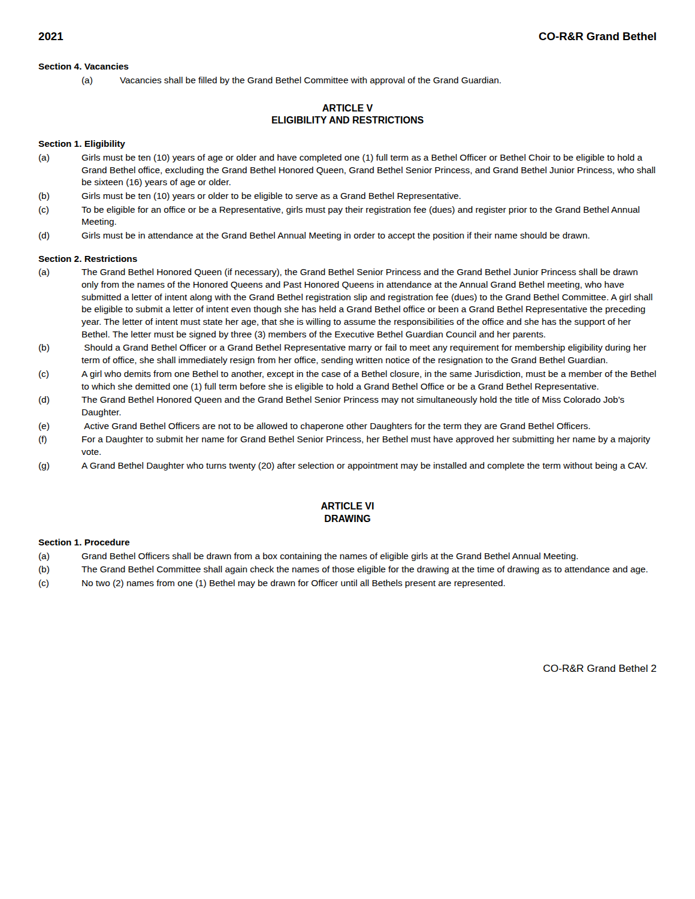2021 CO-R&R Grand Bethel
Section 4. Vacancies
(a) Vacancies shall be filled by the Grand Bethel Committee with approval of the Grand Guardian.
ARTICLE V
ELIGIBILITY AND RESTRICTIONS
Section 1. Eligibility
(a) Girls must be ten (10) years of age or older and have completed one (1) full term as a Bethel Officer or Bethel Choir to be eligible to hold a Grand Bethel office, excluding the Grand Bethel Honored Queen, Grand Bethel Senior Princess, and Grand Bethel Junior Princess, who shall be sixteen (16) years of age or older.
(b) Girls must be ten (10) years or older to be eligible to serve as a Grand Bethel Representative.
(c) To be eligible for an office or be a Representative, girls must pay their registration fee (dues) and register prior to the Grand Bethel Annual Meeting.
(d) Girls must be in attendance at the Grand Bethel Annual Meeting in order to accept the position if their name should be drawn.
Section 2. Restrictions
(a) The Grand Bethel Honored Queen (if necessary), the Grand Bethel Senior Princess and the Grand Bethel Junior Princess shall be drawn only from the names of the Honored Queens and Past Honored Queens in attendance at the Annual Grand Bethel meeting, who have submitted a letter of intent along with the Grand Bethel registration slip and registration fee (dues) to the Grand Bethel Committee. A girl shall be eligible to submit a letter of intent even though she has held a Grand Bethel office or been a Grand Bethel Representative the preceding year. The letter of intent must state her age, that she is willing to assume the responsibilities of the office and she has the support of her Bethel. The letter must be signed by three (3) members of the Executive Bethel Guardian Council and her parents.
(b) Should a Grand Bethel Officer or a Grand Bethel Representative marry or fail to meet any requirement for membership eligibility during her term of office, she shall immediately resign from her office, sending written notice of the resignation to the Grand Bethel Guardian.
(c) A girl who demits from one Bethel to another, except in the case of a Bethel closure, in the same Jurisdiction, must be a member of the Bethel to which she demitted one (1) full term before she is eligible to hold a Grand Bethel Office or be a Grand Bethel Representative.
(d) The Grand Bethel Honored Queen and the Grand Bethel Senior Princess may not simultaneously hold the title of Miss Colorado Job’s Daughter.
(e) Active Grand Bethel Officers are not to be allowed to chaperone other Daughters for the term they are Grand Bethel Officers.
(f) For a Daughter to submit her name for Grand Bethel Senior Princess, her Bethel must have approved her submitting her name by a majority vote.
(g) A Grand Bethel Daughter who turns twenty (20) after selection or appointment may be installed and complete the term without being a CAV.
ARTICLE VI
DRAWING
Section 1. Procedure
(a) Grand Bethel Officers shall be drawn from a box containing the names of eligible girls at the Grand Bethel Annual Meeting.
(b) The Grand Bethel Committee shall again check the names of those eligible for the drawing at the time of drawing as to attendance and age.
(c) No two (2) names from one (1) Bethel may be drawn for Officer until all Bethels present are represented.
CO-R&R Grand Bethel 2